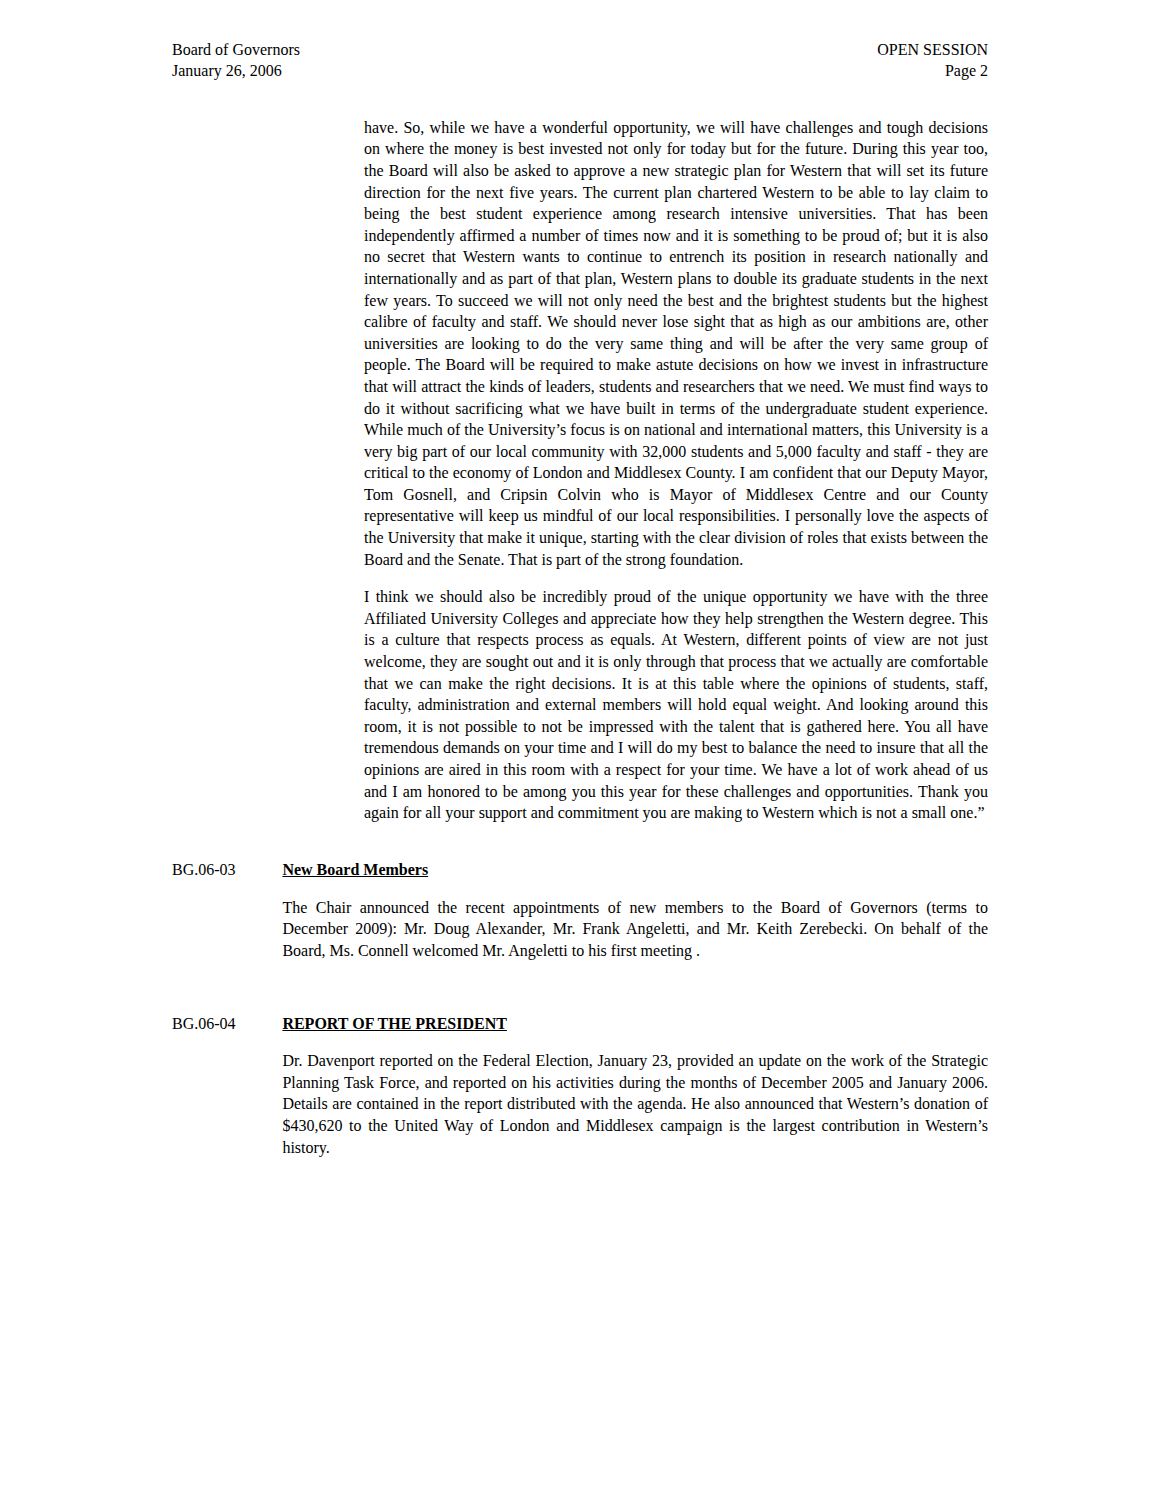Board of Governors
January 26, 2006
OPEN SESSION
Page 2
have. So, while we have a wonderful opportunity, we will have challenges and tough decisions on where the money is best invested not only for today but for the future. During this year too, the Board will also be asked to approve a new strategic plan for Western that will set its future direction for the next five years. The current plan chartered Western to be able to lay claim to being the best student experience among research intensive universities. That has been independently affirmed a number of times now and it is something to be proud of; but it is also no secret that Western wants to continue to entrench its position in research nationally and internationally and as part of that plan, Western plans to double its graduate students in the next few years. To succeed we will not only need the best and the brightest students but the highest calibre of faculty and staff. We should never lose sight that as high as our ambitions are, other universities are looking to do the very same thing and will be after the very same group of people. The Board will be required to make astute decisions on how we invest in infrastructure that will attract the kinds of leaders, students and researchers that we need. We must find ways to do it without sacrificing what we have built in terms of the undergraduate student experience. While much of the University’s focus is on national and international matters, this University is a very big part of our local community with 32,000 students and 5,000 faculty and staff - they are critical to the economy of London and Middlesex County. I am confident that our Deputy Mayor, Tom Gosnell, and Cripsin Colvin who is Mayor of Middlesex Centre and our County representative will keep us mindful of our local responsibilities. I personally love the aspects of the University that make it unique, starting with the clear division of roles that exists between the Board and the Senate. That is part of the strong foundation.
I think we should also be incredibly proud of the unique opportunity we have with the three Affiliated University Colleges and appreciate how they help strengthen the Western degree. This is a culture that respects process as equals. At Western, different points of view are not just welcome, they are sought out and it is only through that process that we actually are comfortable that we can make the right decisions. It is at this table where the opinions of students, staff, faculty, administration and external members will hold equal weight. And looking around this room, it is not possible to not be impressed with the talent that is gathered here. You all have tremendous demands on your time and I will do my best to balance the need to insure that all the opinions are aired in this room with a respect for your time. We have a lot of work ahead of us and I am honored to be among you this year for these challenges and opportunities. Thank you again for all your support and commitment you are making to Western which is not a small one.”
BG.06-03
New Board Members
The Chair announced the recent appointments of new members to the Board of Governors (terms to December 2009): Mr. Doug Alexander, Mr. Frank Angeletti, and Mr. Keith Zerebecki. On behalf of the Board, Ms. Connell welcomed Mr. Angeletti to his first meeting .
BG.06-04
REPORT OF THE PRESIDENT
Dr. Davenport reported on the Federal Election, January 23, provided an update on the work of the Strategic Planning Task Force, and reported on his activities during the months of December 2005 and January 2006. Details are contained in the report distributed with the agenda. He also announced that Western’s donation of $430,620 to the United Way of London and Middlesex campaign is the largest contribution in Western’s history.